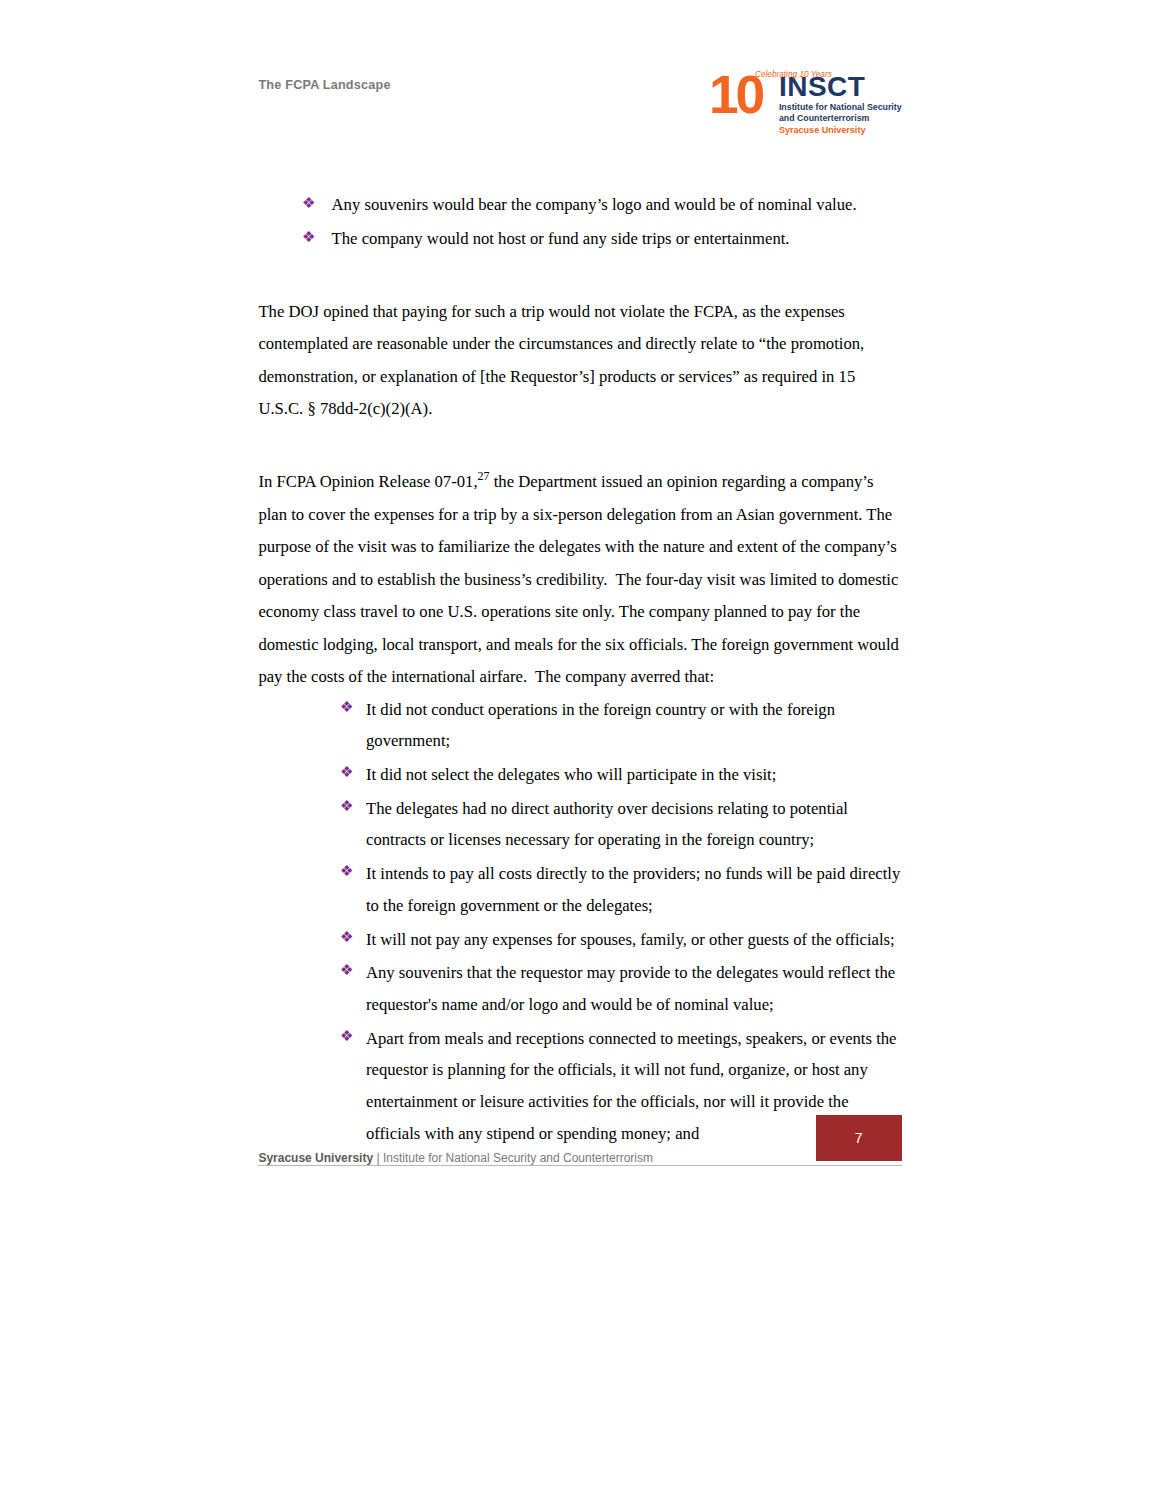The FCPA Landscape
Celebrating 10 Years
10
INSCT
Institute for National Security
and Counterterrorism
Syracuse University
Any souvenirs would bear the company’s logo and would be of nominal value.
The company would not host or fund any side trips or entertainment.
The DOJ opined that paying for such a trip would not violate the FCPA, as the expenses contemplated are reasonable under the circumstances and directly relate to “the promotion, demonstration, or explanation of [the Requestor’s] products or services” as required in 15 U.S.C. § 78dd-2(c)(2)(A).
In FCPA Opinion Release 07-01,27 the Department issued an opinion regarding a company’s plan to cover the expenses for a trip by a six-person delegation from an Asian government. The purpose of the visit was to familiarize the delegates with the nature and extent of the company’s operations and to establish the business’s credibility. The four-day visit was limited to domestic economy class travel to one U.S. operations site only. The company planned to pay for the domestic lodging, local transport, and meals for the six officials. The foreign government would pay the costs of the international airfare. The company averred that:
It did not conduct operations in the foreign country or with the foreign government;
It did not select the delegates who will participate in the visit;
The delegates had no direct authority over decisions relating to potential contracts or licenses necessary for operating in the foreign country;
It intends to pay all costs directly to the providers; no funds will be paid directly to the foreign government or the delegates;
It will not pay any expenses for spouses, family, or other guests of the officials;
Any souvenirs that the requestor may provide to the delegates would reflect the requestor's name and/or logo and would be of nominal value;
Apart from meals and receptions connected to meetings, speakers, or events the requestor is planning for the officials, it will not fund, organize, or host any entertainment or leisure activities for the officials, nor will it provide the officials with any stipend or spending money; and
Syracuse University | Institute for National Security and Counterterrorism
7